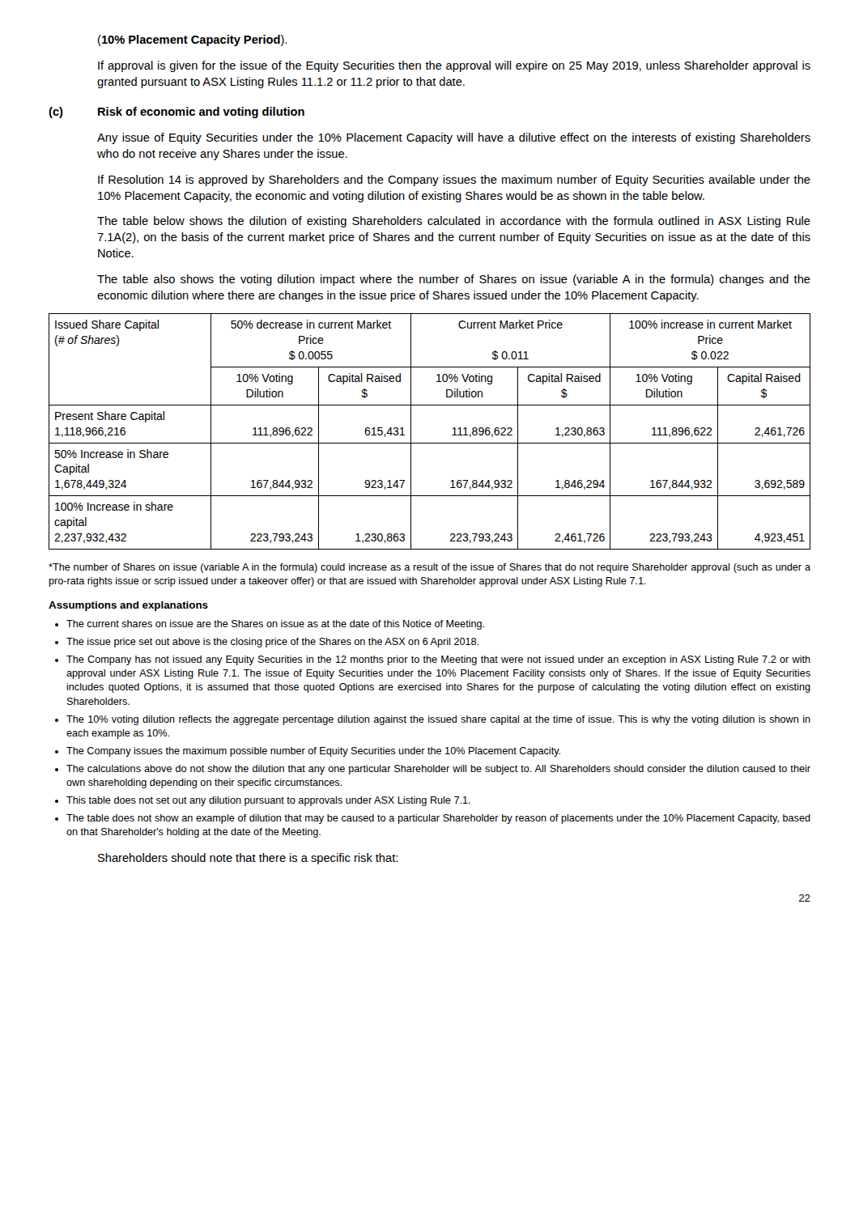(10% Placement Capacity Period).
If approval is given for the issue of the Equity Securities then the approval will expire on 25 May 2019, unless Shareholder approval is granted pursuant to ASX Listing Rules 11.1.2 or 11.2 prior to that date.
(c)
Risk of economic and voting dilution
Any issue of Equity Securities under the 10% Placement Capacity will have a dilutive effect on the interests of existing Shareholders who do not receive any Shares under the issue.
If Resolution 14 is approved by Shareholders and the Company issues the maximum number of Equity Securities available under the 10% Placement Capacity, the economic and voting dilution of existing Shares would be as shown in the table below.
The table below shows the dilution of existing Shareholders calculated in accordance with the formula outlined in ASX Listing Rule 7.1A(2), on the basis of the current market price of Shares and the current number of Equity Securities on issue as at the date of this Notice.
The table also shows the voting dilution impact where the number of Shares on issue (variable A in the formula) changes and the economic dilution where there are changes in the issue price of Shares issued under the 10% Placement Capacity.
| Issued Share Capital ( # of Shares ) | 50% decrease in current Market Price $ 0.0055 | Current Market Price $ 0.011 | 100% increase in current Market Price $ 0.022 |
| --- | --- | --- | --- |
| 10% Voting Dilution | Capital Raised $ | 10% Voting Dilution | Capital Raised $ | 10% Voting Dilution | Capital Raised $ |
| Present Share Capital 1,118,966,216 | 111,896,622 | 615,431 | 111,896,622 | 1,230,863 | 111,896,622 | 2,461,726 |
| 50% Increase in Share Capital 1,678,449,324 | 167,844,932 | 923,147 | 167,844,932 | 1,846,294 | 167,844,932 | 3,692,589 |
| 100% Increase in share capital 2,237,932,432 | 223,793,243 | 1,230,863 | 223,793,243 | 2,461,726 | 223,793,243 | 4,923,451 |
*The number of Shares on issue (variable A in the formula) could increase as a result of the issue of Shares that do not require Shareholder approval (such as under a pro-rata rights issue or scrip issued under a takeover offer) or that are issued with Shareholder approval under ASX Listing Rule 7.1.
Assumptions and explanations
The current shares on issue are the Shares on issue as at the date of this Notice of Meeting.
The issue price set out above is the closing price of the Shares on the ASX on 6 April 2018.
The Company has not issued any Equity Securities in the 12 months prior to the Meeting that were not issued under an exception in ASX Listing Rule 7.2 or with approval under ASX Listing Rule 7.1. The issue of Equity Securities under the 10% Placement Facility consists only of Shares. If the issue of Equity Securities includes quoted Options, it is assumed that those quoted Options are exercised into Shares for the purpose of calculating the voting dilution effect on existing Shareholders.
The 10% voting dilution reflects the aggregate percentage dilution against the issued share capital at the time of issue. This is why the voting dilution is shown in each example as 10%.
The Company issues the maximum possible number of Equity Securities under the 10% Placement Capacity.
The calculations above do not show the dilution that any one particular Shareholder will be subject to. All Shareholders should consider the dilution caused to their own shareholding depending on their specific circumstances.
This table does not set out any dilution pursuant to approvals under ASX Listing Rule 7.1.
The table does not show an example of dilution that may be caused to a particular Shareholder by reason of placements under the 10% Placement Capacity, based on that Shareholder's holding at the date of the Meeting.
Shareholders should note that there is a specific risk that:
22